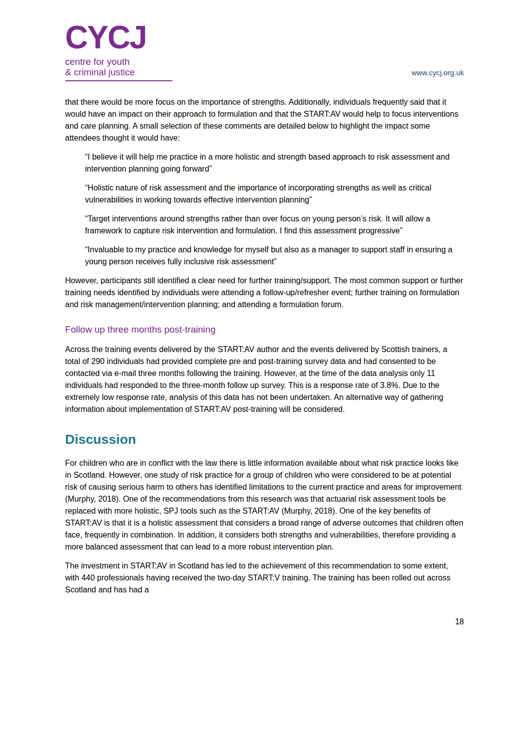CYCJ
centre for youth
& criminal justice
www.cycj.org.uk
that there would be more focus on the importance of strengths. Additionally, individuals frequently said that it would have an impact on their approach to formulation and that the START:AV would help to focus interventions and care planning. A small selection of these comments are detailed below to highlight the impact some attendees thought it would have:
“I believe it will help me practice in a more holistic and strength based approach to risk assessment and intervention planning going forward”
“Holistic nature of risk assessment and the importance of incorporating strengths as well as critical vulnerabilities in working towards effective intervention planning”
“Target interventions around strengths rather than over focus on young person’s risk. It will allow a framework to capture risk intervention and formulation. I find this assessment progressive”
“Invaluable to my practice and knowledge for myself but also as a manager to support staff in ensuring a young person receives fully inclusive risk assessment”
However, participants still identified a clear need for further training/support. The most common support or further training needs identified by individuals were attending a follow-up/refresher event; further training on formulation and risk management/intervention planning; and attending a formulation forum.
Follow up three months post-training
Across the training events delivered by the START:AV author and the events delivered by Scottish trainers, a total of 290 individuals had provided complete pre and post-training survey data and had consented to be contacted via e-mail three months following the training. However, at the time of the data analysis only 11 individuals had responded to the three-month follow up survey. This is a response rate of 3.8%. Due to the extremely low response rate, analysis of this data has not been undertaken. An alternative way of gathering information about implementation of START:AV post-training will be considered.
Discussion
For children who are in conflict with the law there is little information available about what risk practice looks like in Scotland. However, one study of risk practice for a group of children who were considered to be at potential risk of causing serious harm to others has identified limitations to the current practice and areas for improvement (Murphy, 2018). One of the recommendations from this research was that actuarial risk assessment tools be replaced with more holistic, SPJ tools such as the START:AV (Murphy, 2018). One of the key benefits of START:AV is that it is a holistic assessment that considers a broad range of adverse outcomes that children often face, frequently in combination. In addition, it considers both strengths and vulnerabilities, therefore providing a more balanced assessment that can lead to a more robust intervention plan.
The investment in START:AV in Scotland has led to the achievement of this recommendation to some extent, with 440 professionals having received the two-day START:V training. The training has been rolled out across Scotland and has had a
18